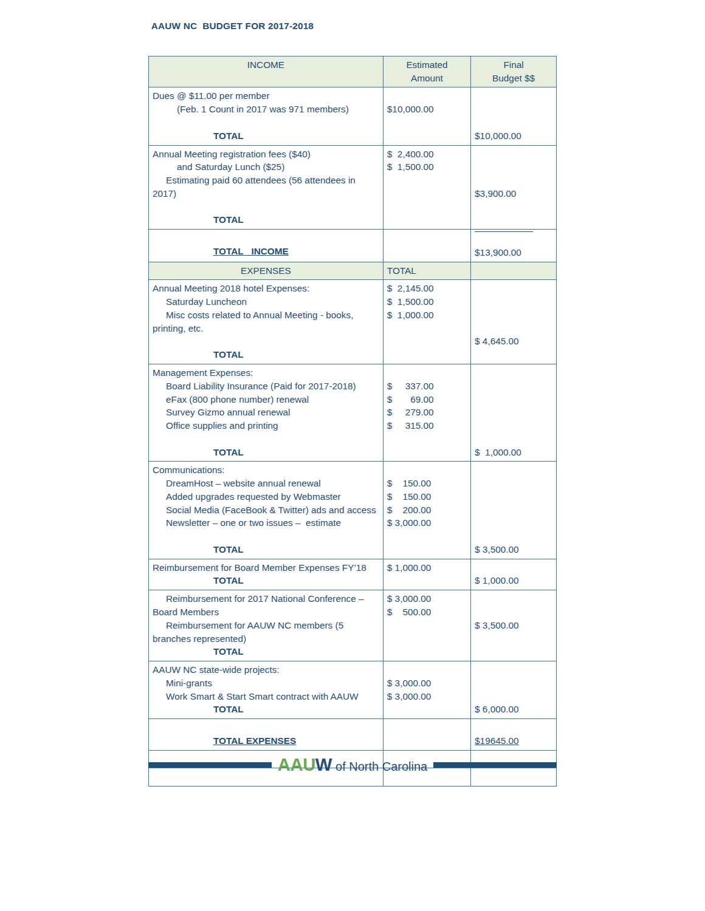AAUW NC BUDGET FOR 2017-2018
| INCOME | Estimated Amount | Final Budget $$ |
| Dues @ $11.00 per member (Feb. 1 Count in 2017 was 971 members) TOTAL | $10,000.00 | $10,000.00 |
| Annual Meeting registration fees ($40) and Saturday Lunch ($25) Estimating paid 60 attendees (56 attendees in 2017) TOTAL | $ 2,400.00 $ 1,500.00 | $3,900.00 |
| TOTAL INCOME | | $13,900.00 |
| EXPENSES | TOTAL | |
| Annual Meeting 2018 hotel Expenses: Saturday Luncheon Misc costs related to Annual Meeting - books, printing, etc. TOTAL | $ 2,145.00 $ 1,500.00 $ 1,000.00 | $ 4,645.00 |
| Management Expenses: Board Liability Insurance (Paid for 2017-2018) eFax (800 phone number) renewal Survey Gizmo annual renewal Office supplies and printing TOTAL | $ 337.00 $ 69.00 $ 279.00 $ 315.00 | $ 1,000.00 |
| Communications: DreamHost – website annual renewal Added upgrades requested by Webmaster Social Media (FaceBook & Twitter) ads and access Newsletter – one or two issues – estimate TOTAL | $ 150.00 $ 150.00 $ 200.00 $ 3,000.00 | $ 3,500.00 |
| Reimbursement for Board Member Expenses FY’18 TOTAL | $ 1,000.00 | $ 1,000.00 |
| Reimbursement for 2017 National Conference – Board Members Reimbursement for AAUW NC members (5 branches represented) TOTAL | $ 3,000.00 $ 500.00 | $ 3,500.00 |
| AAUW NC state-wide projects: Mini-grants Work Smart & Start Smart contract with AAUW TOTAL | $ 3,000.00 $ 3,000.00 | $ 6,000.00 |
| TOTAL EXPENSES | | $19645.00 |
AAUW of North Carolina